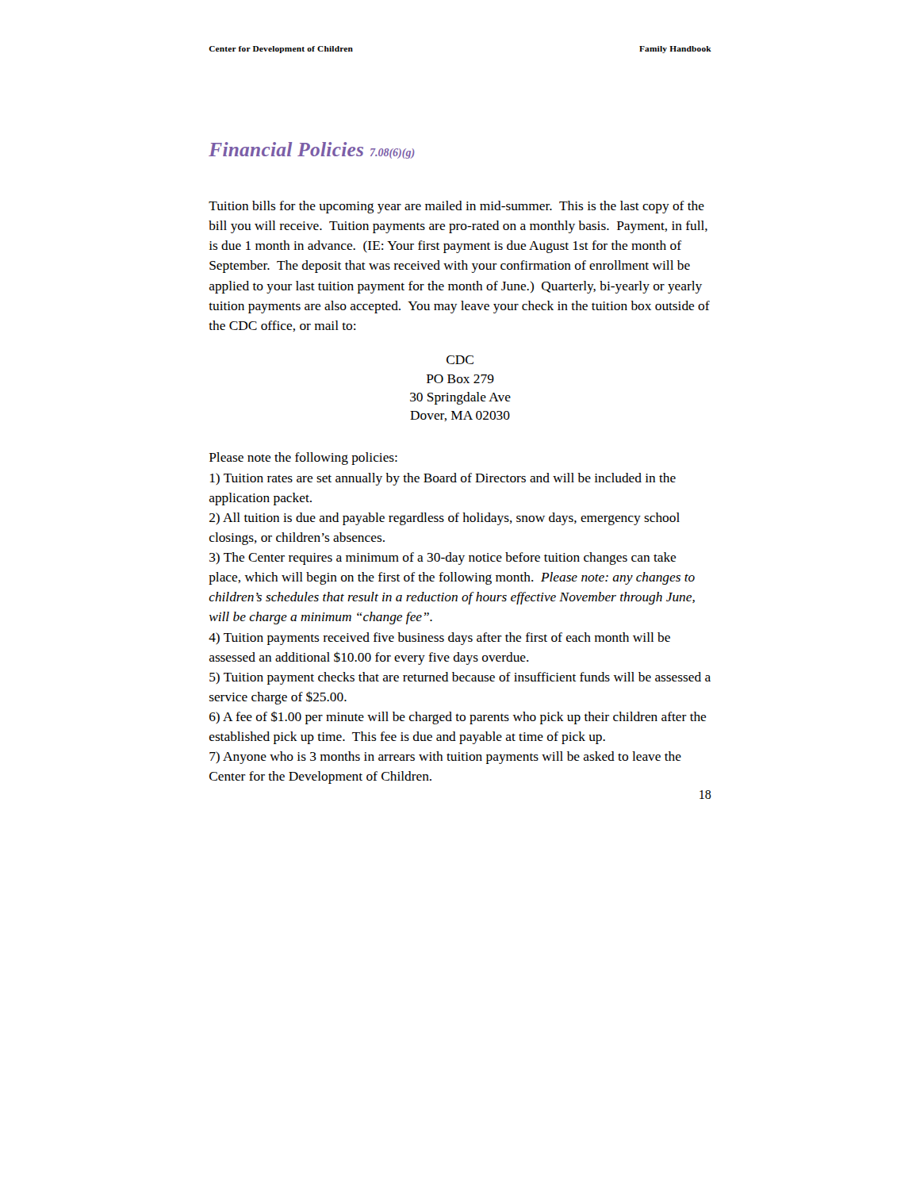Center for Development of Children Family Handbook
Financial Policies 7.08(6)(g)
Tuition bills for the upcoming year are mailed in mid-summer. This is the last copy of the bill you will receive. Tuition payments are pro-rated on a monthly basis. Payment, in full, is due 1 month in advance. (IE: Your first payment is due August 1st for the month of September. The deposit that was received with your confirmation of enrollment will be applied to your last tuition payment for the month of June.) Quarterly, bi-yearly or yearly tuition payments are also accepted. You may leave your check in the tuition box outside of the CDC office, or mail to:
CDC
PO Box 279
30 Springdale Ave
Dover, MA 02030
Please note the following policies:
1) Tuition rates are set annually by the Board of Directors and will be included in the application packet.
2) All tuition is due and payable regardless of holidays, snow days, emergency school closings, or children’s absences.
3) The Center requires a minimum of a 30-day notice before tuition changes can take place, which will begin on the first of the following month. Please note: any changes to children’s schedules that result in a reduction of hours effective November through June, will be charge a minimum “change fee”.
4) Tuition payments received five business days after the first of each month will be assessed an additional $10.00 for every five days overdue.
5) Tuition payment checks that are returned because of insufficient funds will be assessed a service charge of $25.00.
6) A fee of $1.00 per minute will be charged to parents who pick up their children after the established pick up time. This fee is due and payable at time of pick up.
7) Anyone who is 3 months in arrears with tuition payments will be asked to leave the Center for the Development of Children.
18